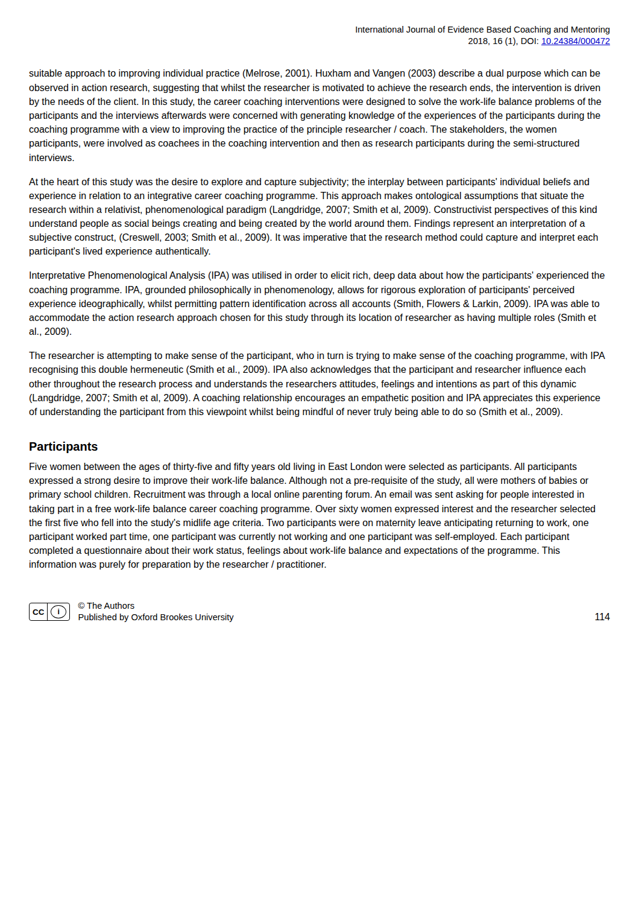International Journal of Evidence Based Coaching and Mentoring
2018, 16 (1), DOI: 10.24384/000472
suitable approach to improving individual practice (Melrose, 2001). Huxham and Vangen (2003) describe a dual purpose which can be observed in action research, suggesting that whilst the researcher is motivated to achieve the research ends, the intervention is driven by the needs of the client. In this study, the career coaching interventions were designed to solve the work-life balance problems of the participants and the interviews afterwards were concerned with generating knowledge of the experiences of the participants during the coaching programme with a view to improving the practice of the principle researcher / coach. The stakeholders, the women participants, were involved as coachees in the coaching intervention and then as research participants during the semi-structured interviews.
At the heart of this study was the desire to explore and capture subjectivity; the interplay between participants' individual beliefs and experience in relation to an integrative career coaching programme. This approach makes ontological assumptions that situate the research within a relativist, phenomenological paradigm (Langdridge, 2007; Smith et al, 2009). Constructivist perspectives of this kind understand people as social beings creating and being created by the world around them. Findings represent an interpretation of a subjective construct, (Creswell, 2003; Smith et al., 2009). It was imperative that the research method could capture and interpret each participant's lived experience authentically.
Interpretative Phenomenological Analysis (IPA) was utilised in order to elicit rich, deep data about how the participants' experienced the coaching programme. IPA, grounded philosophically in phenomenology, allows for rigorous exploration of participants' perceived experience ideographically, whilst permitting pattern identification across all accounts (Smith, Flowers & Larkin, 2009). IPA was able to accommodate the action research approach chosen for this study through its location of researcher as having multiple roles (Smith et al., 2009).
The researcher is attempting to make sense of the participant, who in turn is trying to make sense of the coaching programme, with IPA recognising this double hermeneutic (Smith et al., 2009). IPA also acknowledges that the participant and researcher influence each other throughout the research process and understands the researchers attitudes, feelings and intentions as part of this dynamic (Langdridge, 2007; Smith et al, 2009). A coaching relationship encourages an empathetic position and IPA appreciates this experience of understanding the participant from this viewpoint whilst being mindful of never truly being able to do so (Smith et al., 2009).
Participants
Five women between the ages of thirty-five and fifty years old living in East London were selected as participants. All participants expressed a strong desire to improve their work-life balance. Although not a pre-requisite of the study, all were mothers of babies or primary school children. Recruitment was through a local online parenting forum. An email was sent asking for people interested in taking part in a free work-life balance career coaching programme. Over sixty women expressed interest and the researcher selected the first five who fell into the study's midlife age criteria. Two participants were on maternity leave anticipating returning to work, one participant worked part time, one participant was currently not working and one participant was self-employed. Each participant completed a questionnaire about their work status, feelings about work-life balance and expectations of the programme. This information was purely for preparation by the researcher / practitioner.
CC i
© The Authors
Published by Oxford Brookes University
114